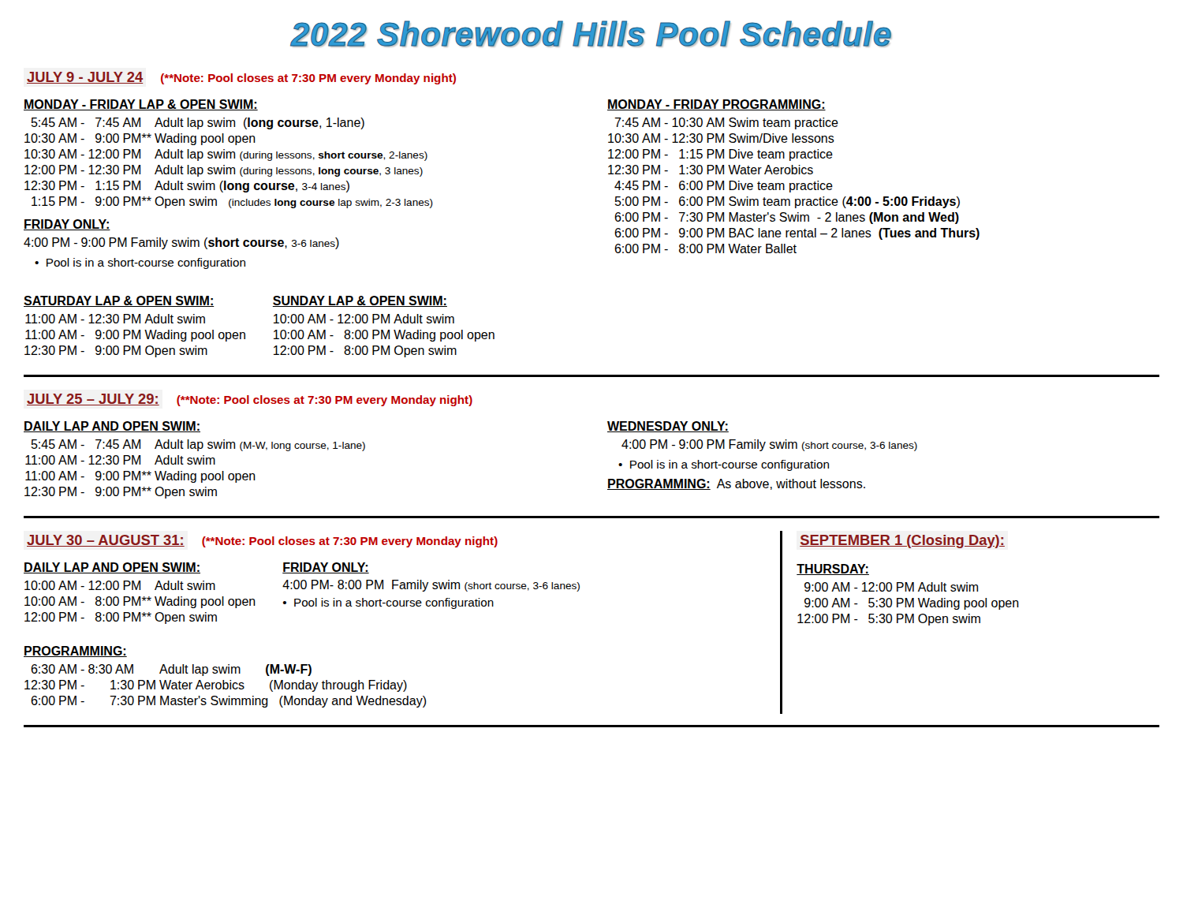2022 Shorewood Hills Pool Schedule
JULY 9 - JULY 24 (**Note: Pool closes at 7:30 PM every Monday night)
MONDAY - FRIDAY LAP & OPEN SWIM:
| 5:45 | AM | - | 7:45 | AM | Adult lap swim ( long course , 1-lane) |
| 10:30 | AM | - | 9:00 | PM** | Wading pool open |
| 10:30 | AM | - | 12:00 | PM | Adult lap swim (during lessons, short course , 2-lanes) |
| 12:00 | PM | - | 12:30 | PM | Adult lap swim (during lessons, long course , 3 lanes) |
| 12:30 | PM | - | 1:15 | PM | Adult swim ( long course , 3-4 lanes ) |
| 1:15 | PM | - | 9:00 | PM** | Open swim (includes long course lap swim, 2-3 lanes) |
FRIDAY ONLY:
| 4:00 | PM | - | 9:00 | PM | Family swim ( short course , 3-6 lanes ) |
• Pool is in a short-course configuration
MONDAY - FRIDAY PROGRAMMING:
| 7:45 | AM | - | 10:30 | AM | Swim team practice |
| 10:30 | AM | - | 12:30 | PM | Swim/Dive lessons |
| 12:00 | PM | - | 1:15 | PM | Dive team practice |
| 12:30 | PM | - | 1:30 | PM | Water Aerobics |
| 4:45 | PM | - | 6:00 | PM | Dive team practice |
| 5:00 | PM | - | 6:00 | PM | Swim team practice ( 4:00 - 5:00 Fridays ) |
| 6:00 | PM | - | 7:30 | PM | Master's Swim - 2 lanes (Mon and Wed) |
| 6:00 | PM | - | 9:00 | PM | BAC lane rental – 2 lanes (Tues and Thurs) |
| 6:00 | PM | - | 8:00 | PM | Water Ballet |
SATURDAY LAP & OPEN SWIM:
| 11:00 | AM | - | 12:30 | PM | Adult swim |
| 11:00 | AM | - | 9:00 | PM | Wading pool open |
| 12:30 | PM | - | 9:00 | PM | Open swim |
SUNDAY LAP & OPEN SWIM:
| 10:00 | AM | - | 12:00 | PM | Adult swim |
| 10:00 | AM | - | 8:00 | PM | Wading pool open |
| 12:00 | PM | - | 8:00 | PM | Open swim |
JULY 25 – JULY 29: (**Note: Pool closes at 7:30 PM every Monday night)
DAILY LAP AND OPEN SWIM:
| 5:45 | AM | - | 7:45 | AM | Adult lap swim (M-W, long course, 1-lane) |
| 11:00 | AM | - | 12:30 | PM | Adult swim |
| 11:00 | AM | - | 9:00 | PM** | Wading pool open |
| 12:30 | PM | - | 9:00 | PM** | Open swim |
WEDNESDAY ONLY:
| 4:00 | PM | - | 9:00 | PM | Family swim (short course, 3-6 lanes) |
• Pool is in a short-course configuration
PROGRAMMING: As above, without lessons.
JULY 30 – AUGUST 31: (**Note: Pool closes at 7:30 PM every Monday night)
DAILY LAP AND OPEN SWIM:
| 10:00 | AM | - | 12:00 | PM | Adult swim |
| 10:00 | AM | - | 8:00 | PM** | Wading pool open |
| 12:00 | PM | - | 8:00 | PM** | Open swim |
FRIDAY ONLY:
4:00 PM- 8:00 PM Family swim (short course, 3-6 lanes)
• Pool is in a short-course configuration
PROGRAMMING:
| 6:30 | AM | - | 8:30 AM | | Adult lap swim (M-W-F) |
| 12:30 | PM | - | 1:30 | PM | Water Aerobics (Monday through Friday) |
| 6:00 | PM | - | 7:30 | PM | Master's Swimming (Monday and Wednesday) |
SEPTEMBER 1 (Closing Day):
THURSDAY:
| 9:00 | AM | - | 12:00 | PM | Adult swim |
| 9:00 | AM | - | 5:30 | PM | Wading pool open |
| 12:00 | PM | - | 5:30 | PM | Open swim |